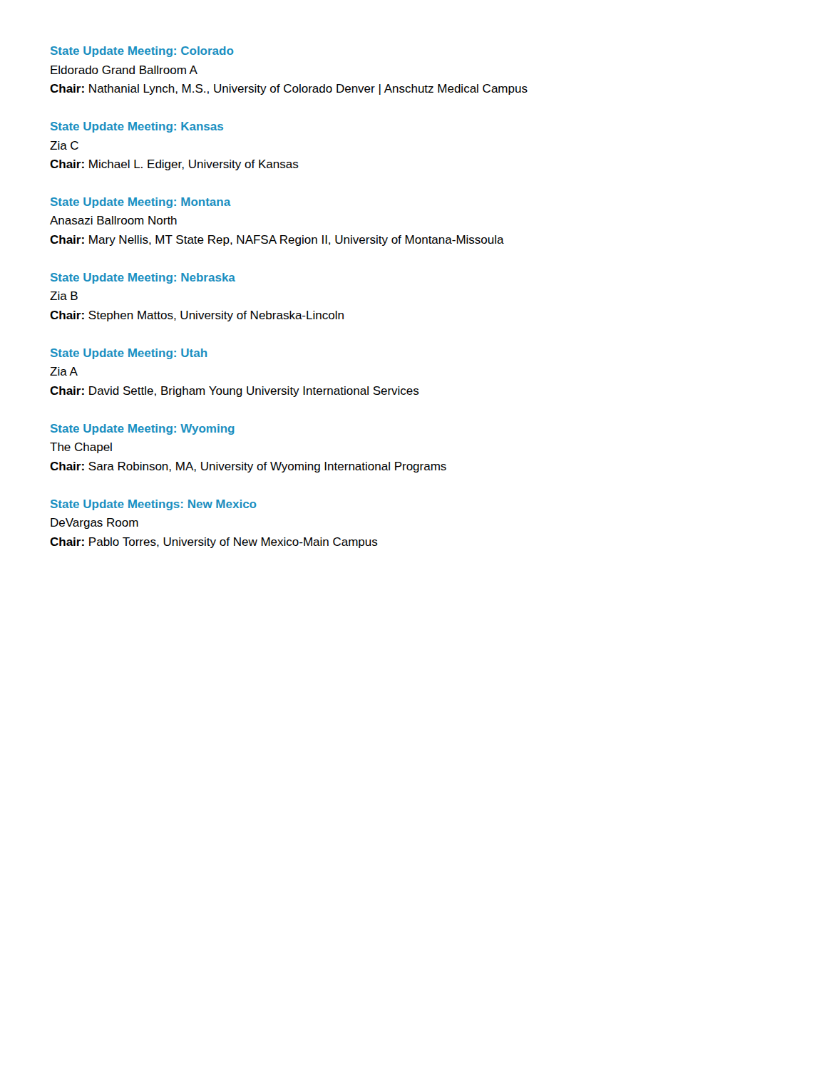State Update Meeting: Colorado
Eldorado Grand Ballroom A
Chair: Nathanial Lynch, M.S., University of Colorado Denver | Anschutz Medical Campus
State Update Meeting: Kansas
Zia C
Chair: Michael L. Ediger, University of Kansas
State Update Meeting: Montana
Anasazi Ballroom North
Chair: Mary Nellis, MT State Rep, NAFSA Region II, University of Montana-Missoula
State Update Meeting: Nebraska
Zia B
Chair: Stephen Mattos, University of Nebraska-Lincoln
State Update Meeting: Utah
Zia A
Chair: David Settle, Brigham Young University International Services
State Update Meeting: Wyoming
The Chapel
Chair: Sara Robinson, MA, University of Wyoming International Programs
State Update Meetings: New Mexico
DeVargas Room
Chair: Pablo Torres, University of New Mexico-Main Campus